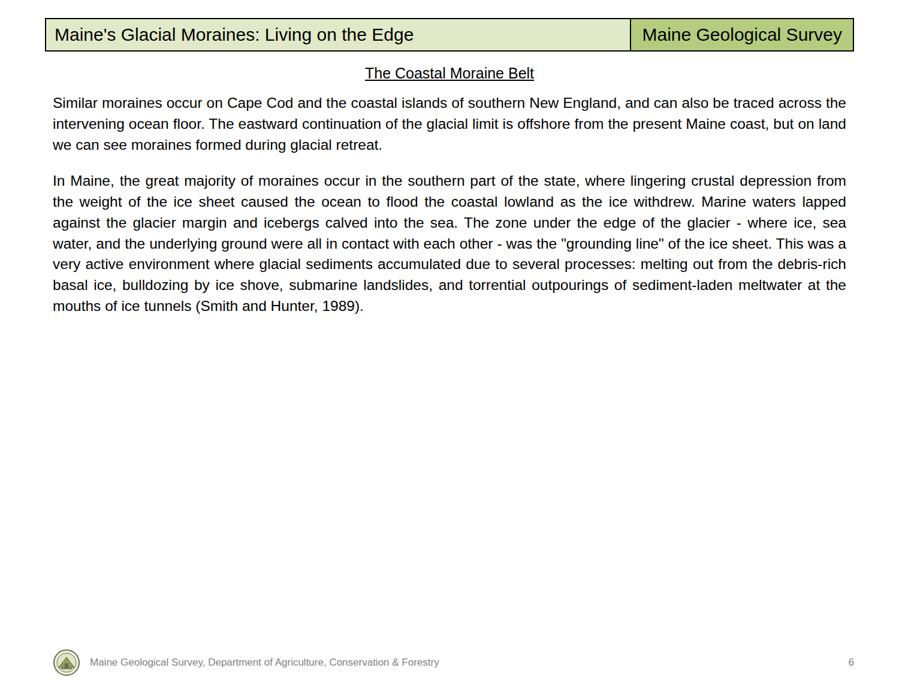Maine's Glacial Moraines: Living on the Edge
Maine Geological Survey
The Coastal Moraine Belt
Similar moraines occur on Cape Cod and the coastal islands of southern New England, and can also be traced across the intervening ocean floor. The eastward continuation of the glacial limit is offshore from the present Maine coast, but on land we can see moraines formed during glacial retreat.
In Maine, the great majority of moraines occur in the southern part of the state, where lingering crustal depression from the weight of the ice sheet caused the ocean to flood the coastal lowland as the ice withdrew. Marine waters lapped against the glacier margin and icebergs calved into the sea. The zone under the edge of the glacier - where ice, sea water, and the underlying ground were all in contact with each other - was the "grounding line" of the ice sheet. This was a very active environment where glacial sediments accumulated due to several processes: melting out from the debris-rich basal ice, bulldozing by ice shove, submarine landslides, and torrential outpourings of sediment-laden meltwater at the mouths of ice tunnels (Smith and Hunter, 1989).
Maine Geological Survey, Department of Agriculture, Conservation & Forestry
6